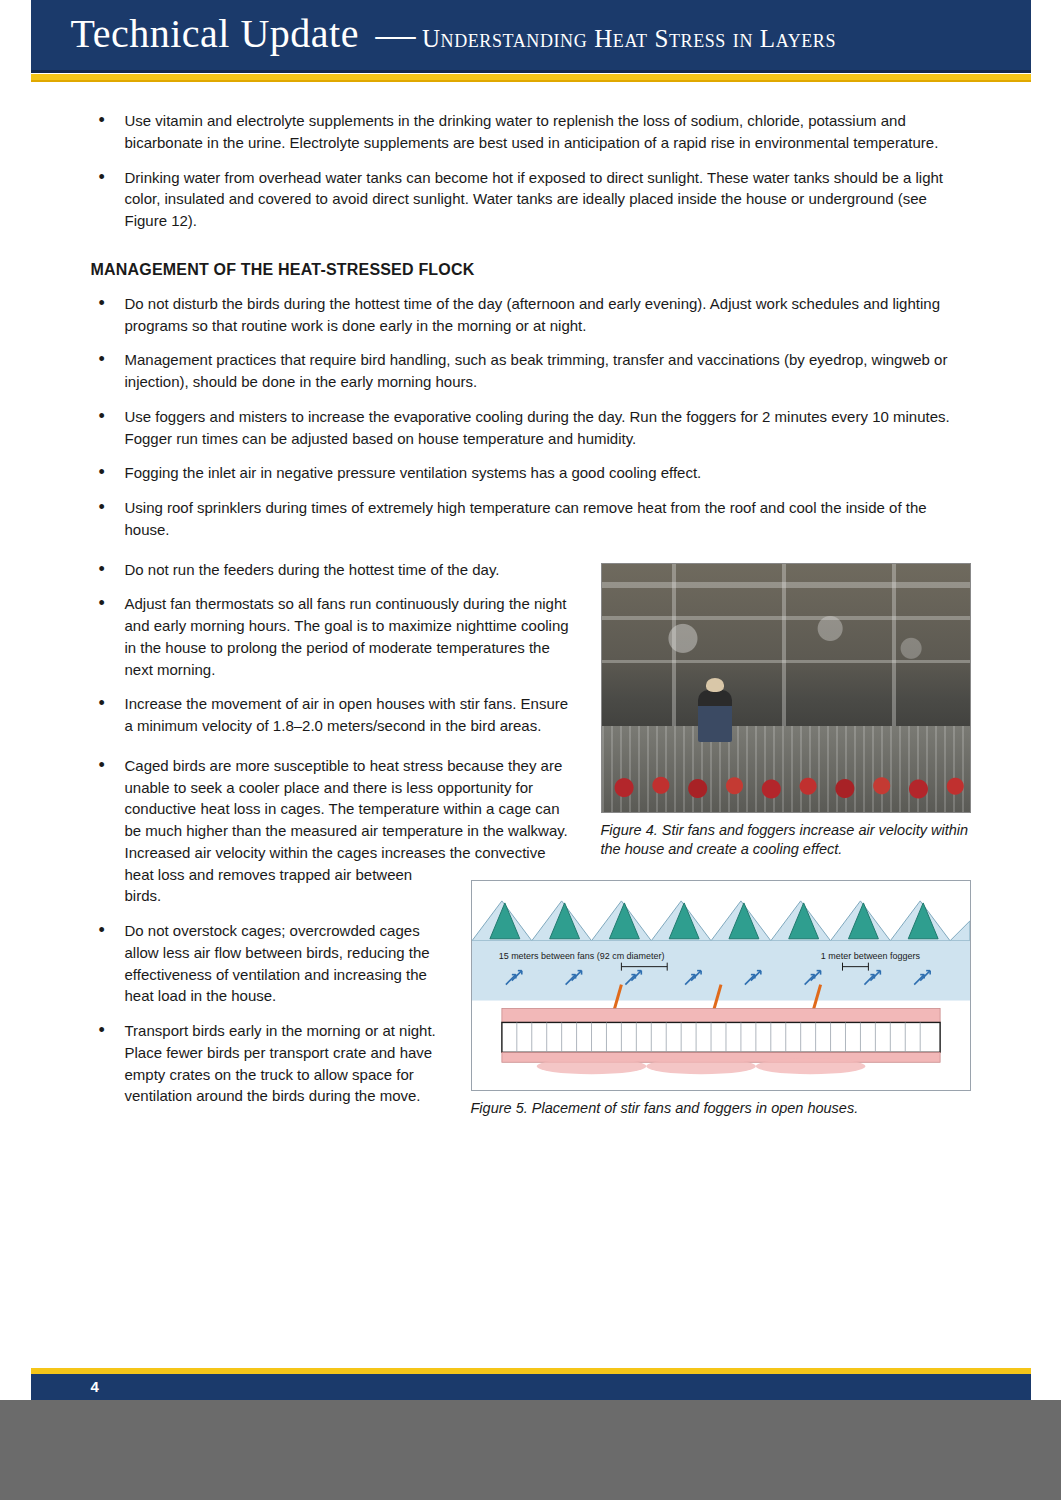Technical Update —Understanding Heat Stress in Layers
Use vitamin and electrolyte supplements in the drinking water to replenish the loss of sodium, chloride, potassium and bicarbonate in the urine. Electrolyte supplements are best used in anticipation of a rapid rise in environmental temperature.
Drinking water from overhead water tanks can become hot if exposed to direct sunlight. These water tanks should be a light color, insulated and covered to avoid direct sunlight. Water tanks are ideally placed inside the house or underground (see Figure 12).
Management of the Heat-Stressed Flock
Do not disturb the birds during the hottest time of the day (afternoon and early evening). Adjust work schedules and lighting programs so that routine work is done early in the morning or at night.
Management practices that require bird handling, such as beak trimming, transfer and vaccinations (by eyedrop, wingweb or injection), should be done in the early morning hours.
Use foggers and misters to increase the evaporative cooling during the day. Run the foggers for 2 minutes every 10 minutes. Fogger run times can be adjusted based on house temperature and humidity.
Fogging the inlet air in negative pressure ventilation systems has a good cooling effect.
Using roof sprinklers during times of extremely high temperature can remove heat from the roof and cool the inside of the house.
Figure 4. Stir fans and foggers increase air velocity within the house and create a cooling effect.
Do not run the feeders during the hottest time of the day.
Adjust fan thermostats so all fans run continuously during the night and early morning hours. The goal is to maximize nighttime cooling in the house to prolong the period of moderate temperatures the next morning.
Increase the movement of air in open houses with stir fans. Ensure a minimum velocity of 1.8–2.0 meters/second in the bird areas.
15 meters between fans (92 cm diameter) 1 meter between foggers
Figure 5. Placement of stir fans and foggers in open houses.
Caged birds are more susceptible to heat stress because they are unable to seek a cooler place and there is less opportunity for conductive heat loss in cages. The temperature within a cage can be much higher than the measured air temperature in the walkway. Increased air velocity within the cages increases the convective heat loss and removes trapped air between birds.
Do not overstock cages; overcrowded cages allow less air flow between birds, reducing the effectiveness of ventilation and increasing the heat load in the house.
Transport birds early in the morning or at night. Place fewer birds per transport crate and have empty crates on the truck to allow space for ventilation around the birds during the move.
4